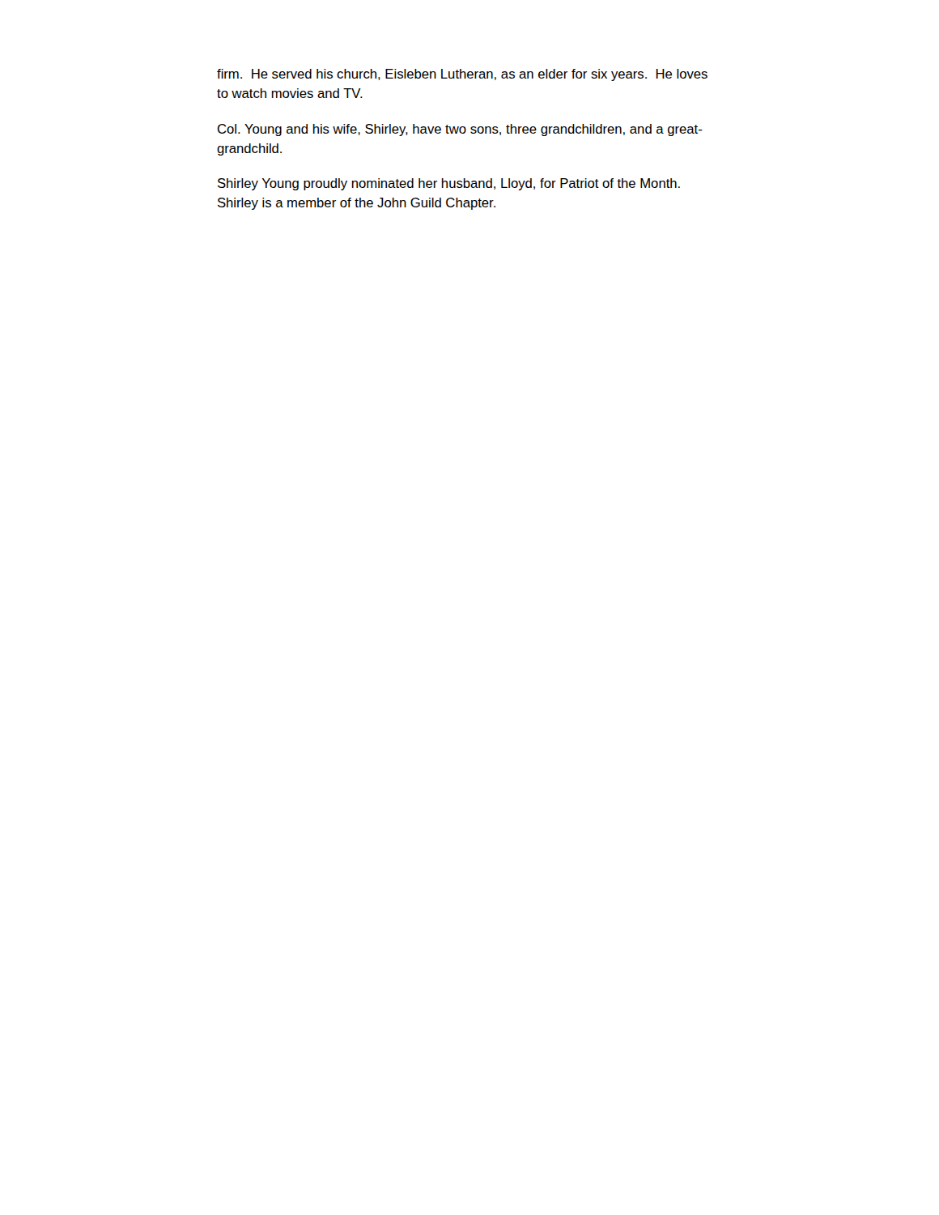firm. He served his church, Eisleben Lutheran, as an elder for six years. He loves to watch movies and TV.
Col. Young and his wife, Shirley, have two sons, three grandchildren, and a great-grandchild.
Shirley Young proudly nominated her husband, Lloyd, for Patriot of the Month. Shirley is a member of the John Guild Chapter.